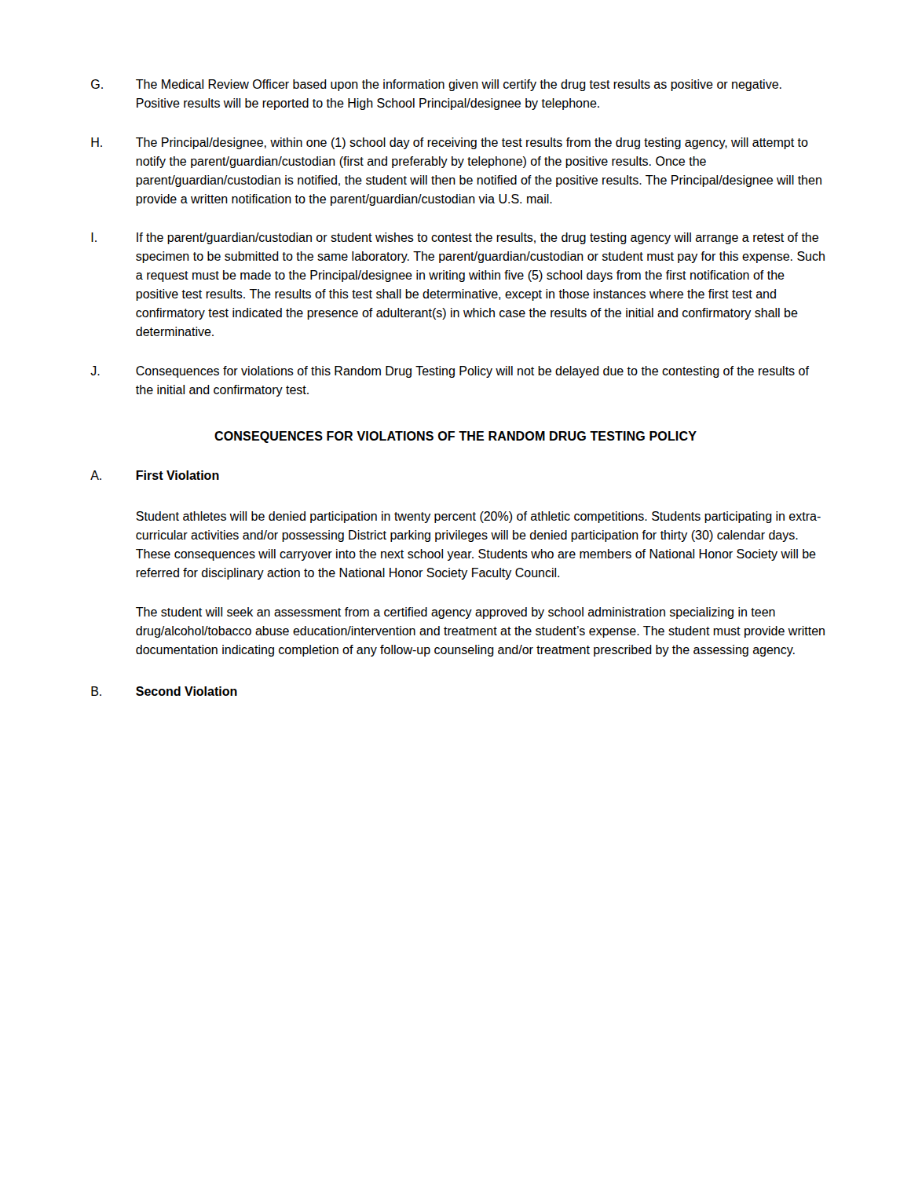G. The Medical Review Officer based upon the information given will certify the drug test results as positive or negative. Positive results will be reported to the High School Principal/designee by telephone.
H. The Principal/designee, within one (1) school day of receiving the test results from the drug testing agency, will attempt to notify the parent/guardian/custodian (first and preferably by telephone) of the positive results. Once the parent/guardian/custodian is notified, the student will then be notified of the positive results. The Principal/designee will then provide a written notification to the parent/guardian/custodian via U.S. mail.
I. If the parent/guardian/custodian or student wishes to contest the results, the drug testing agency will arrange a retest of the specimen to be submitted to the same laboratory. The parent/guardian/custodian or student must pay for this expense. Such a request must be made to the Principal/designee in writing within five (5) school days from the first notification of the positive test results. The results of this test shall be determinative, except in those instances where the first test and confirmatory test indicated the presence of adulterant(s) in which case the results of the initial and confirmatory shall be determinative.
J. Consequences for violations of this Random Drug Testing Policy will not be delayed due to the contesting of the results of the initial and confirmatory test.
CONSEQUENCES FOR VIOLATIONS OF THE RANDOM DRUG TESTING POLICY
A.
First Violation
Student athletes will be denied participation in twenty percent (20%) of athletic competitions. Students participating in extra-curricular activities and/or possessing District parking privileges will be denied participation for thirty (30) calendar days. These consequences will carryover into the next school year. Students who are members of National Honor Society will be referred for disciplinary action to the National Honor Society Faculty Council.
The student will seek an assessment from a certified agency approved by school administration specializing in teen drug/alcohol/tobacco abuse education/intervention and treatment at the student’s expense. The student must provide written documentation indicating completion of any follow-up counseling and/or treatment prescribed by the assessing agency.
B.
Second Violation